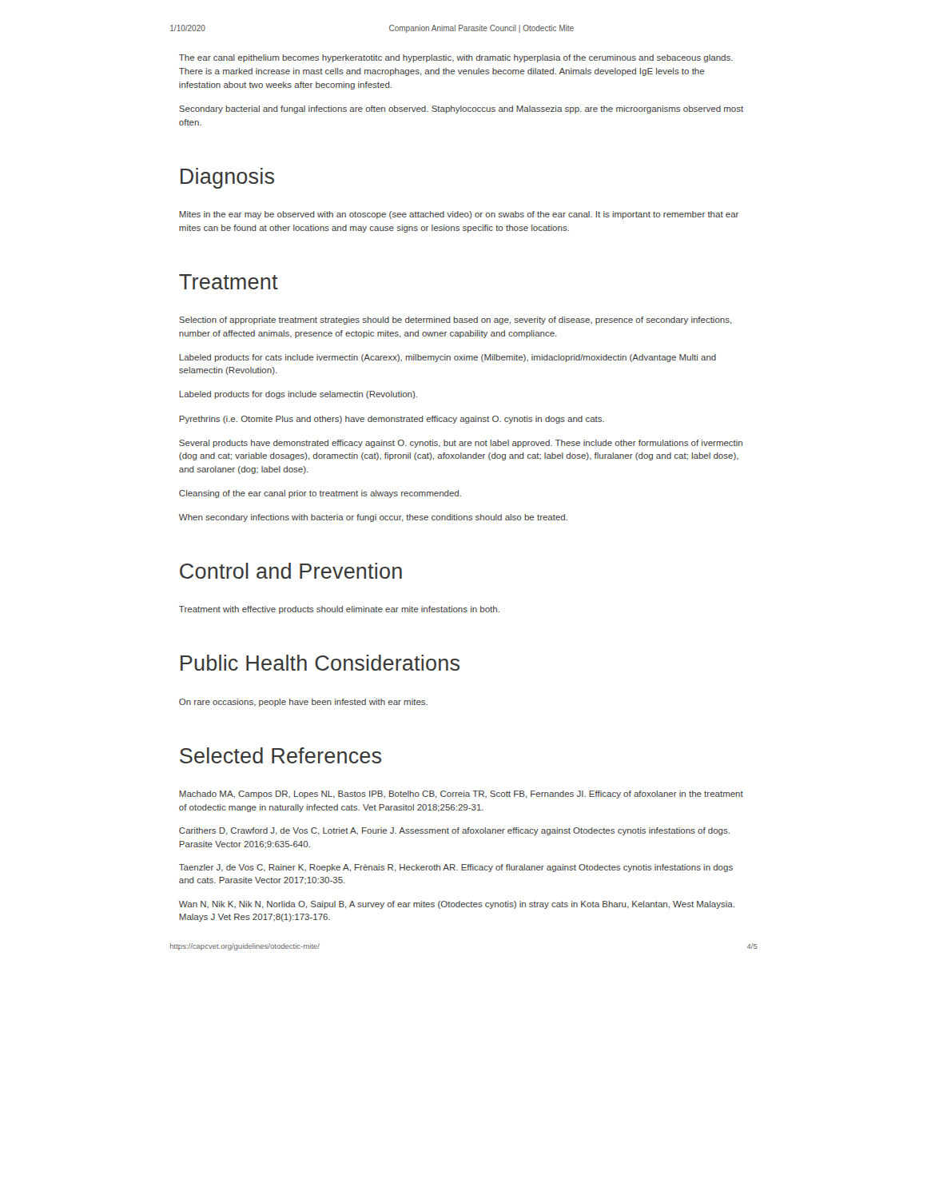1/10/2020
Companion Animal Parasite Council | Otodectic Mite
The ear canal epithelium becomes hyperkeratotitc and hyperplastic, with dramatic hyperplasia of the ceruminous and sebaceous glands. There is a marked increase in mast cells and macrophages, and the venules become dilated. Animals developed IgE levels to the infestation about two weeks after becoming infested.
Secondary bacterial and fungal infections are often observed. Staphylococcus and Malassezia spp. are the microorganisms observed most often.
Diagnosis
Mites in the ear may be observed with an otoscope (see attached video) or on swabs of the ear canal. It is important to remember that ear mites can be found at other locations and may cause signs or lesions specific to those locations.
Treatment
Selection of appropriate treatment strategies should be determined based on age, severity of disease, presence of secondary infections, number of affected animals, presence of ectopic mites, and owner capability and compliance.
Labeled products for cats include ivermectin (Acarexx), milbemycin oxime (Milbemite), imidacloprid/moxidectin (Advantage Multi and selamectin (Revolution).
Labeled products for dogs include selamectin (Revolution).
Pyrethrins (i.e. Otomite Plus and others) have demonstrated efficacy against O. cynotis in dogs and cats.
Several products have demonstrated efficacy against O. cynotis, but are not label approved. These include other formulations of ivermectin (dog and cat; variable dosages), doramectin (cat), fipronil (cat), afoxolander (dog and cat; label dose), fluralaner (dog and cat; label dose), and sarolaner (dog; label dose).
Cleansing of the ear canal prior to treatment is always recommended.
When secondary infections with bacteria or fungi occur, these conditions should also be treated.
Control and Prevention
Treatment with effective products should eliminate ear mite infestations in both.
Public Health Considerations
On rare occasions, people have been infested with ear mites.
Selected References
Machado MA, Campos DR, Lopes NL, Bastos IPB, Botelho CB, Correia TR, Scott FB, Fernandes JI. Efficacy of afoxolaner in the treatment of otodectic mange in naturally infected cats. Vet Parasitol 2018;256:29-31.
Carithers D, Crawford J, de Vos C, Lotriet A, Fourie J. Assessment of afoxolaner efficacy against Otodectes cynotis infestations of dogs. Parasite Vector 2016;9:635-640.
Taenzler J, de Vos C, Rainer K, Roepke A, Frènais R, Heckeroth AR. Efficacy of fluralaner against Otodectes cynotis infestations in dogs and cats. Parasite Vector 2017;10:30-35.
Wan N, Nik K, Nik N, Norlida O, Saipul B, A survey of ear mites (Otodectes cynotis) in stray cats in Kota Bharu, Kelantan, West Malaysia. Malays J Vet Res 2017;8(1):173-176.
https://capcvet.org/guidelines/otodectic-mite/
4/5